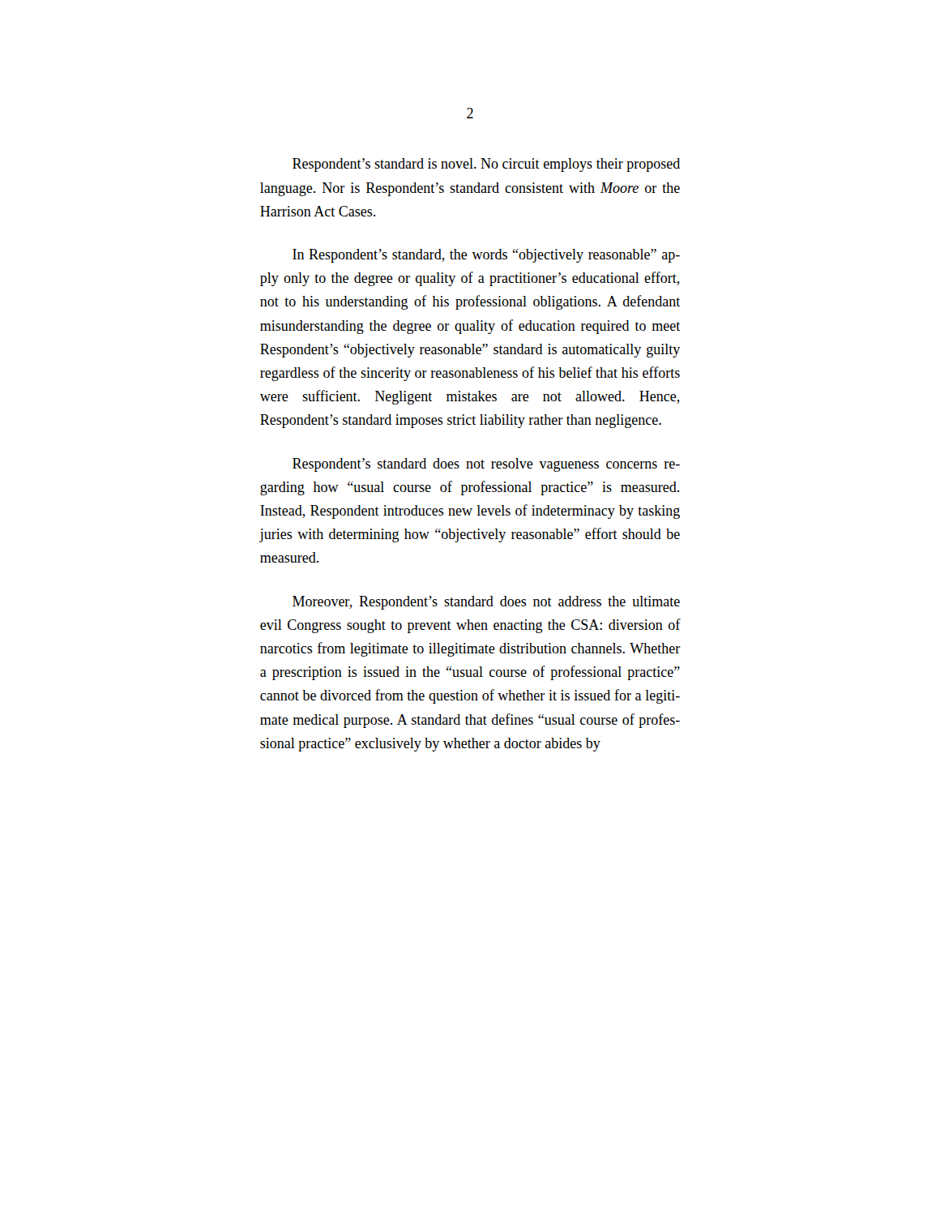2
Respondent’s standard is novel. No circuit employs their proposed language. Nor is Respondent’s standard consistent with Moore or the Harrison Act Cases.
In Respondent’s standard, the words “objectively reasonable” apply only to the degree or quality of a practitioner’s educational effort, not to his understanding of his professional obligations. A defendant misunderstanding the degree or quality of education required to meet Respondent’s “objectively reasonable” standard is automatically guilty regardless of the sincerity or reasonableness of his belief that his efforts were sufficient. Negligent mistakes are not allowed. Hence, Respondent’s standard imposes strict liability rather than negligence.
Respondent’s standard does not resolve vagueness concerns regarding how “usual course of professional practice” is measured. Instead, Respondent introduces new levels of indeterminacy by tasking juries with determining how “objectively reasonable” effort should be measured.
Moreover, Respondent’s standard does not address the ultimate evil Congress sought to prevent when enacting the CSA: diversion of narcotics from legitimate to illegitimate distribution channels. Whether a prescription is issued in the “usual course of professional practice” cannot be divorced from the question of whether it is issued for a legitimate medical purpose. A standard that defines “usual course of professional practice” exclusively by whether a doctor abides by